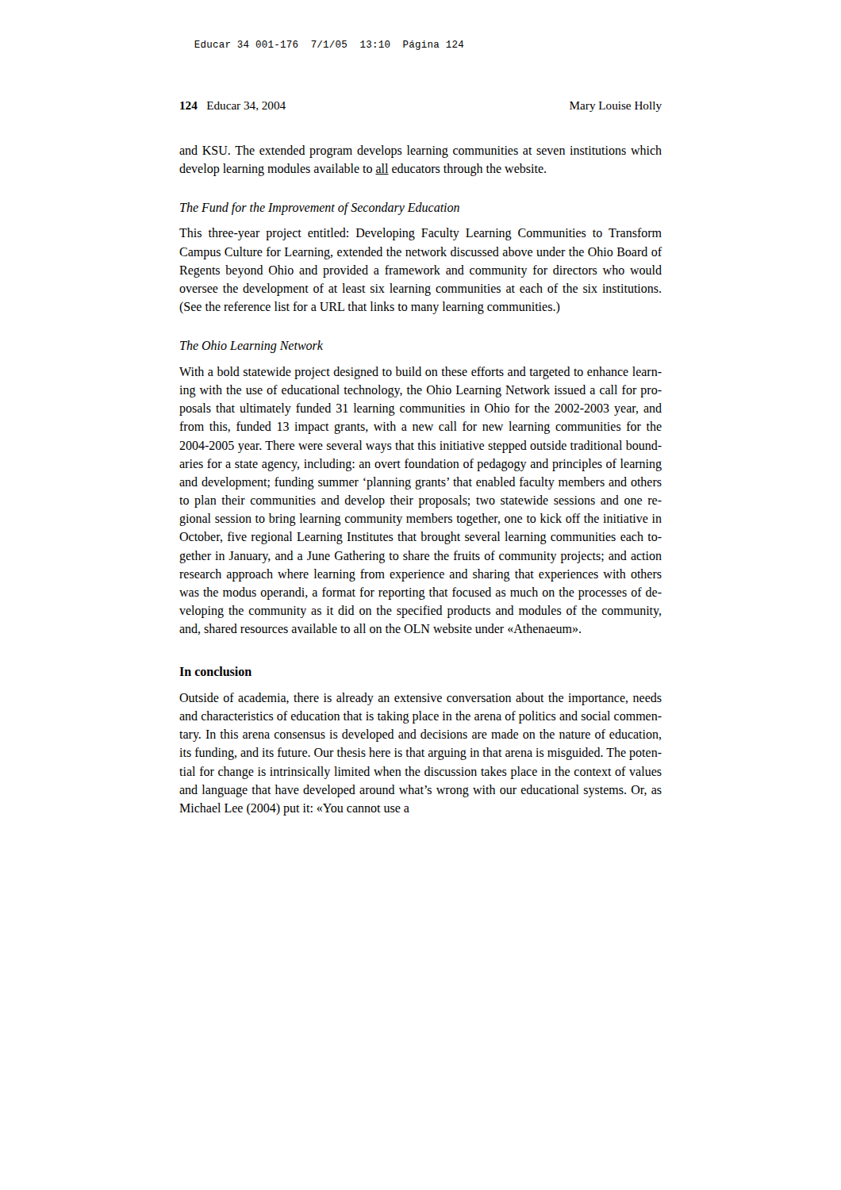Educar 34 001-176 7/1/05 13:10 Página 124
124 Educar 34, 2004 Mary Louise Holly
and KSU. The extended program develops learning communities at seven institutions which develop learning modules available to all educators through the website.
The Fund for the Improvement of Secondary Education
This three-year project entitled: Developing Faculty Learning Communities to Transform Campus Culture for Learning, extended the network discussed above under the Ohio Board of Regents beyond Ohio and provided a framework and community for directors who would oversee the development of at least six learning communities at each of the six institutions. (See the reference list for a URL that links to many learning communities.)
The Ohio Learning Network
With a bold statewide project designed to build on these efforts and targeted to enhance learning with the use of educational technology, the Ohio Learning Network issued a call for proposals that ultimately funded 31 learning communities in Ohio for the 2002-2003 year, and from this, funded 13 impact grants, with a new call for new learning communities for the 2004-2005 year. There were several ways that this initiative stepped outside traditional boundaries for a state agency, including: an overt foundation of pedagogy and principles of learning and development; funding summer ‘planning grants’ that enabled faculty members and others to plan their communities and develop their proposals; two statewide sessions and one regional session to bring learning community members together, one to kick off the initiative in October, five regional Learning Institutes that brought several learning communities each together in January, and a June Gathering to share the fruits of community projects; and action research approach where learning from experience and sharing that experiences with others was the modus operandi, a format for reporting that focused as much on the processes of developing the community as it did on the specified products and modules of the community, and, shared resources available to all on the OLN website under «Athenaeum».
In conclusion
Outside of academia, there is already an extensive conversation about the importance, needs and characteristics of education that is taking place in the arena of politics and social commentary. In this arena consensus is developed and decisions are made on the nature of education, its funding, and its future. Our thesis here is that arguing in that arena is misguided. The potential for change is intrinsically limited when the discussion takes place in the context of values and language that have developed around what’s wrong with our educational systems. Or, as Michael Lee (2004) put it: «You cannot use a